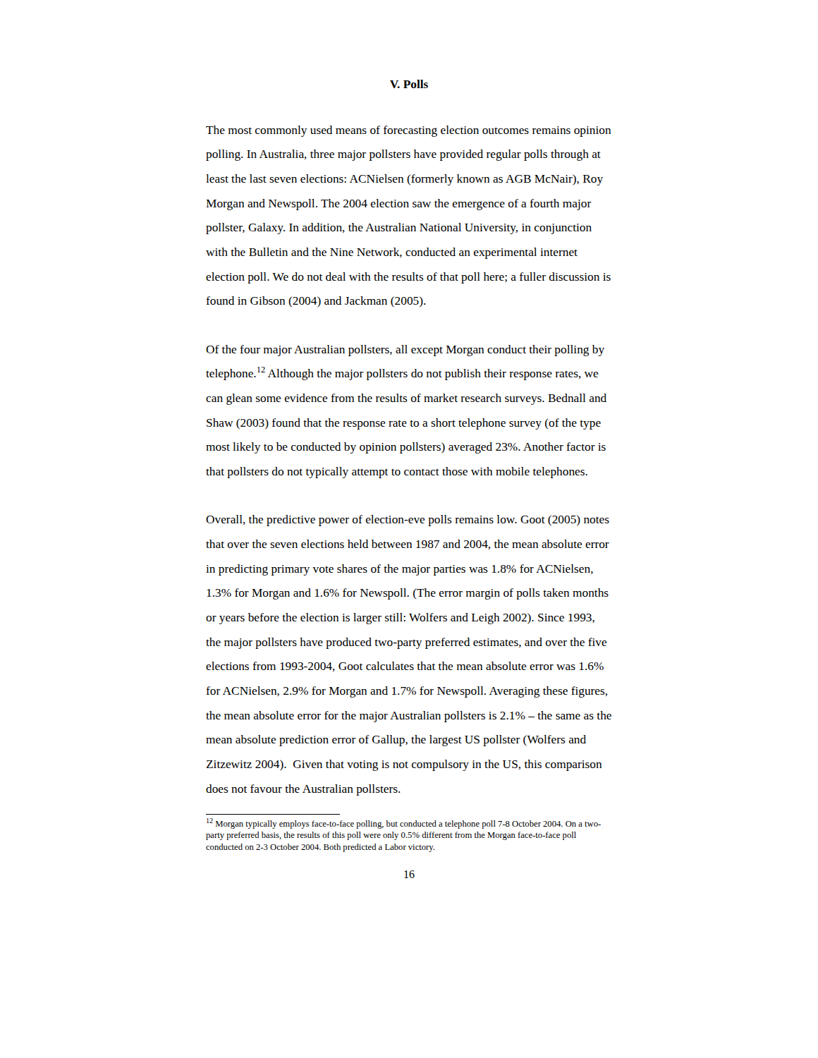V. Polls
The most commonly used means of forecasting election outcomes remains opinion polling. In Australia, three major pollsters have provided regular polls through at least the last seven elections: ACNielsen (formerly known as AGB McNair), Roy Morgan and Newspoll. The 2004 election saw the emergence of a fourth major pollster, Galaxy. In addition, the Australian National University, in conjunction with the Bulletin and the Nine Network, conducted an experimental internet election poll. We do not deal with the results of that poll here; a fuller discussion is found in Gibson (2004) and Jackman (2005).
Of the four major Australian pollsters, all except Morgan conduct their polling by telephone.12 Although the major pollsters do not publish their response rates, we can glean some evidence from the results of market research surveys. Bednall and Shaw (2003) found that the response rate to a short telephone survey (of the type most likely to be conducted by opinion pollsters) averaged 23%. Another factor is that pollsters do not typically attempt to contact those with mobile telephones.
Overall, the predictive power of election-eve polls remains low. Goot (2005) notes that over the seven elections held between 1987 and 2004, the mean absolute error in predicting primary vote shares of the major parties was 1.8% for ACNielsen, 1.3% for Morgan and 1.6% for Newspoll. (The error margin of polls taken months or years before the election is larger still: Wolfers and Leigh 2002). Since 1993, the major pollsters have produced two-party preferred estimates, and over the five elections from 1993-2004, Goot calculates that the mean absolute error was 1.6% for ACNielsen, 2.9% for Morgan and 1.7% for Newspoll. Averaging these figures, the mean absolute error for the major Australian pollsters is 2.1% – the same as the mean absolute prediction error of Gallup, the largest US pollster (Wolfers and Zitzewitz 2004). Given that voting is not compulsory in the US, this comparison does not favour the Australian pollsters.
12 Morgan typically employs face-to-face polling, but conducted a telephone poll 7-8 October 2004. On a two-party preferred basis, the results of this poll were only 0.5% different from the Morgan face-to-face poll conducted on 2-3 October 2004. Both predicted a Labor victory.
16